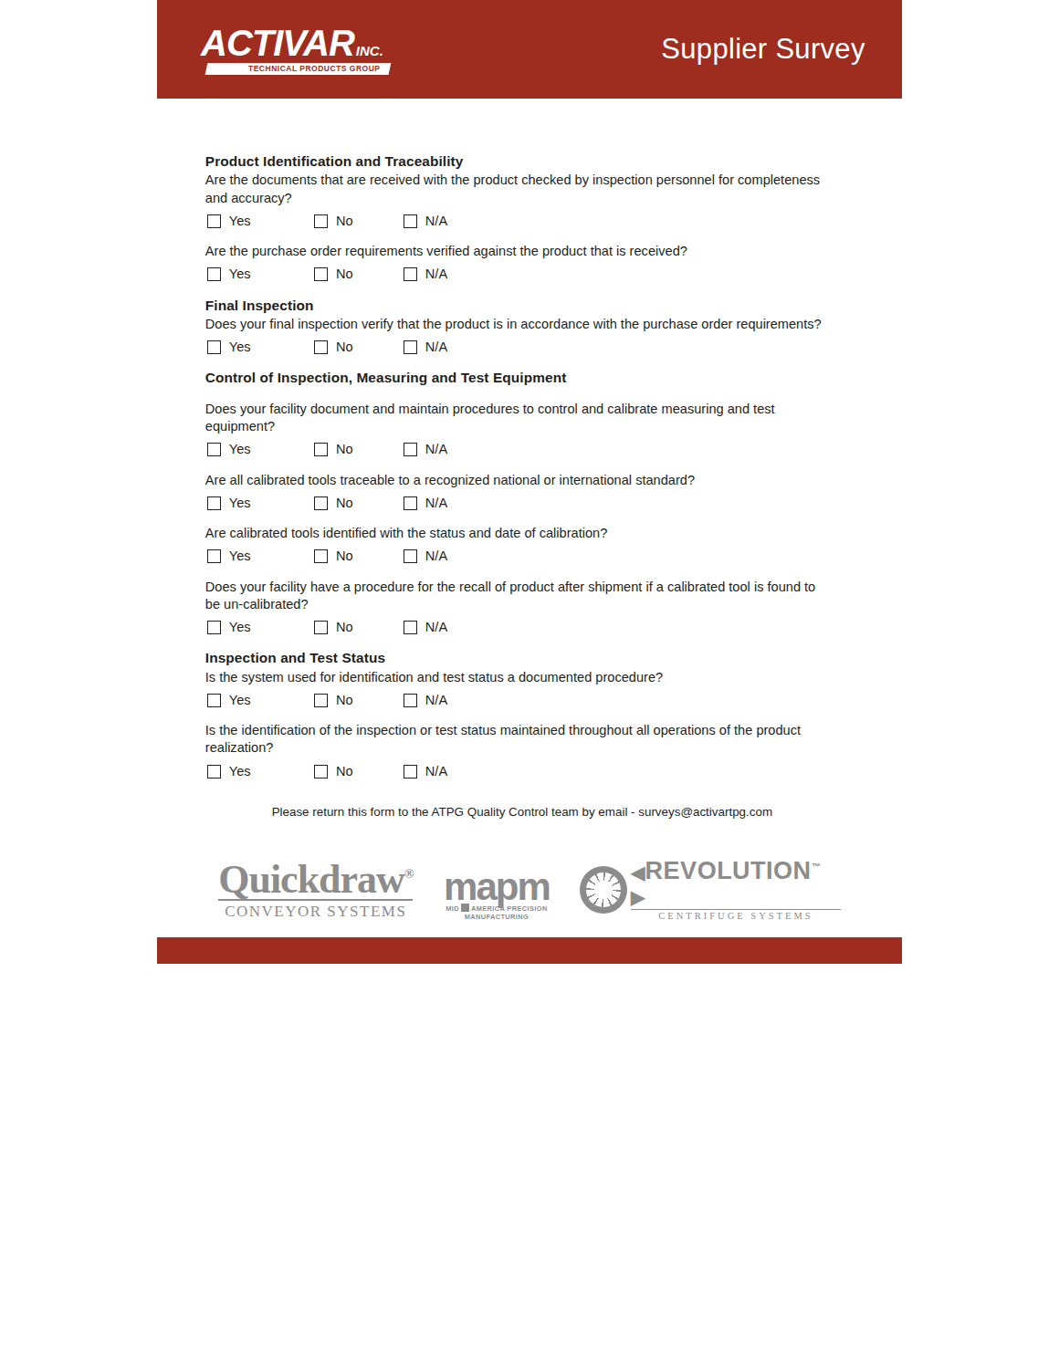ACTIVAR INC.
TECHNICAL PRODUCTS GROUP
Supplier Survey
Product Identification and Traceability
Are the documents that are received with the product checked by inspection personnel for completeness and accuracy?
Yes No N/A
Are the purchase order requirements verified against the product that is received?
Yes No N/A
Final Inspection
Does your final inspection verify that the product is in accordance with the purchase order requirements?
Yes No N/A
Control of Inspection, Measuring and Test Equipment
Does your facility document and maintain procedures to control and calibrate measuring and test equipment?
Yes No N/A
Are all calibrated tools traceable to a recognized national or international standard?
Yes No N/A
Are calibrated tools identified with the status and date of calibration?
Yes No N/A
Does your facility have a procedure for the recall of product after shipment if a calibrated tool is found to be un-calibrated?
Yes No N/A
Inspection and Test Status
Is the system used for identification and test status a documented procedure?
Yes No N/A
Is the identification of the inspection or test status maintained throughout all operations of the product realization?
Yes No N/A
Please return this form to the ATPG Quality Control team by email - surveys@activartpg.com
Quickdraw®
CONVEYOR SYSTEMS
mapm
MID AMERICA PRECISION MANUFACTURING
◀REVOLUTION™ ▶
CENTRIFUGE SYSTEMS